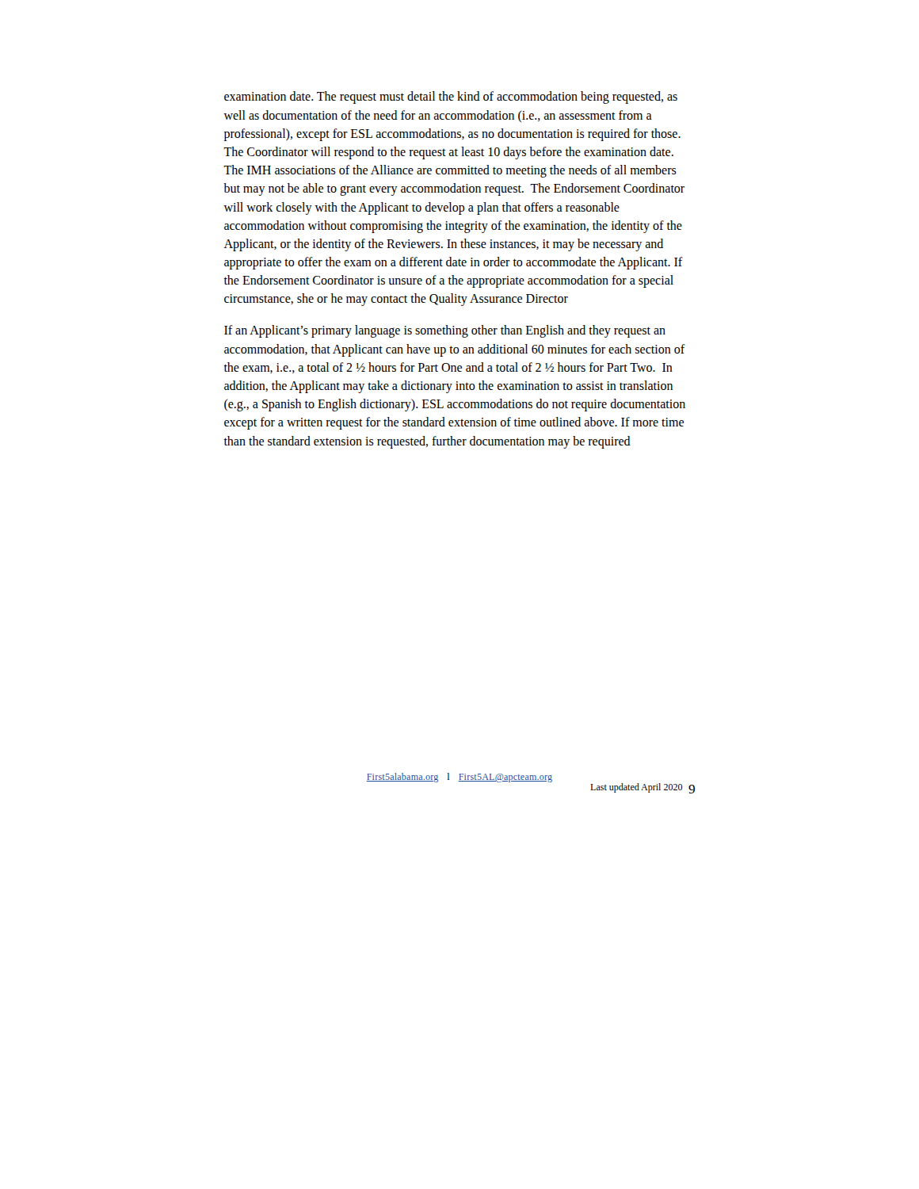examination date. The request must detail the kind of accommodation being requested, as well as documentation of the need for an accommodation (i.e., an assessment from a professional), except for ESL accommodations, as no documentation is required for those. The Coordinator will respond to the request at least 10 days before the examination date. The IMH associations of the Alliance are committed to meeting the needs of all members but may not be able to grant every accommodation request. The Endorsement Coordinator will work closely with the Applicant to develop a plan that offers a reasonable accommodation without compromising the integrity of the examination, the identity of the Applicant, or the identity of the Reviewers. In these instances, it may be necessary and appropriate to offer the exam on a different date in order to accommodate the Applicant. If the Endorsement Coordinator is unsure of a the appropriate accommodation for a special circumstance, she or he may contact the Quality Assurance Director
If an Applicant’s primary language is something other than English and they request an accommodation, that Applicant can have up to an additional 60 minutes for each section of the exam, i.e., a total of 2 ½ hours for Part One and a total of 2 ½ hours for Part Two. In addition, the Applicant may take a dictionary into the examination to assist in translation (e.g., a Spanish to English dictionary). ESL accommodations do not require documentation except for a written request for the standard extension of time outlined above. If more time than the standard extension is requested, further documentation may be required
First5alabama.org lFirst5AL@apcteam.org
Last updated April 2020
9